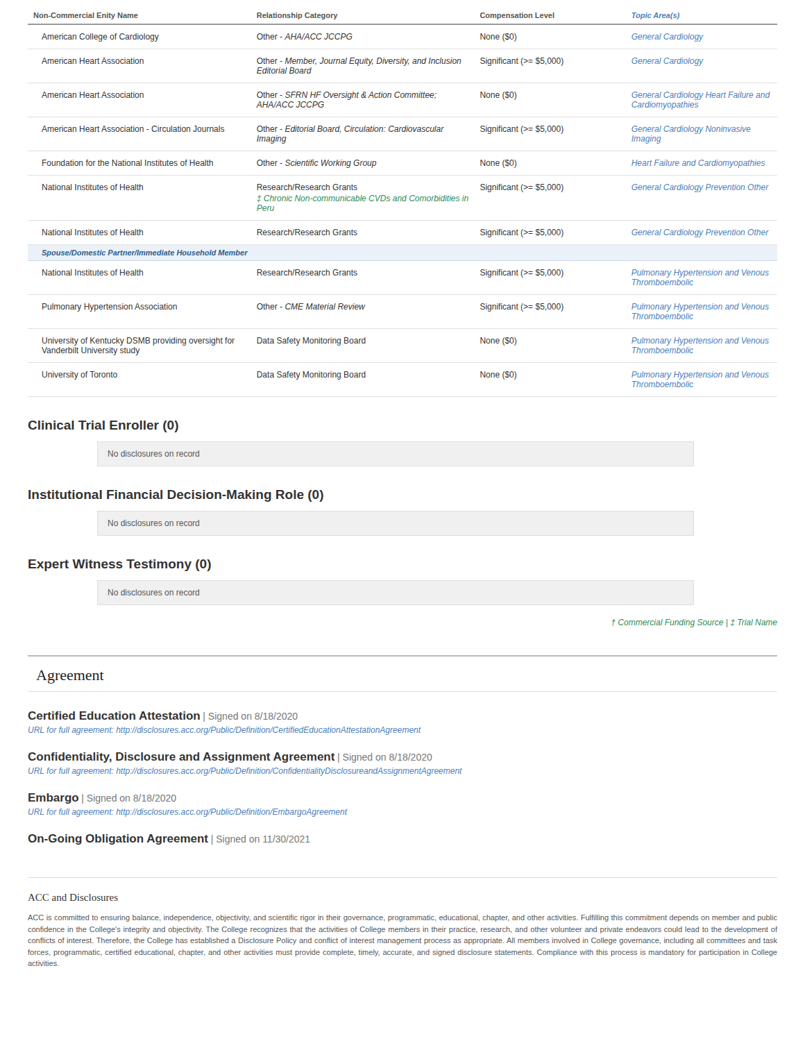| Non-Commercial Enity Name | Relationship Category | Compensation Level | Topic Area(s) |
| --- | --- | --- | --- |
| American College of Cardiology | Other - AHA/ACC JCCPG | None ($0) | General Cardiology |
| American Heart Association | Other - Member, Journal Equity, Diversity, and Inclusion Editorial Board | Significant (>= $5,000) | General Cardiology |
| American Heart Association | Other - SFRN HF Oversight & Action Committee; AHA/ACC JCCPG | None ($0) | General Cardiology Heart Failure and Cardiomyopathies |
| American Heart Association - Circulation Journals | Other - Editorial Board, Circulation: Cardiovascular Imaging | Significant (>= $5,000) | General Cardiology Noninvasive Imaging |
| Foundation for the National Institutes of Health | Other - Scientific Working Group | None ($0) | Heart Failure and Cardiomyopathies |
| National Institutes of Health | Research/Research Grants ‡ Chronic Non-communicable CVDs and Comorbidities in Peru | Significant (>= $5,000) | General Cardiology Prevention Other |
| National Institutes of Health | Research/Research Grants | Significant (>= $5,000) | General Cardiology Prevention Other |
| Spouse/Domestic Partner/Immediate Household Member |
| National Institutes of Health | Research/Research Grants | Significant (>= $5,000) | Pulmonary Hypertension and Venous Thromboembolic |
| Pulmonary Hypertension Association | Other - CME Material Review | Significant (>= $5,000) | Pulmonary Hypertension and Venous Thromboembolic |
| University of Kentucky DSMB providing oversight for Vanderbilt University study | Data Safety Monitoring Board | None ($0) | Pulmonary Hypertension and Venous Thromboembolic |
| University of Toronto | Data Safety Monitoring Board | None ($0) | Pulmonary Hypertension and Venous Thromboembolic |
Clinical Trial Enroller (0)
No disclosures on record
Institutional Financial Decision-Making Role (0)
No disclosures on record
Expert Witness Testimony (0)
No disclosures on record
† Commercial Funding Source | ‡ Trial Name
Agreement
Certified Education Attestation
| Signed on 8/18/2020 URL for full agreement: http://disclosures.acc.org/Public/Definition/CertifiedEducationAttestationAgreement
Confidentiality, Disclosure and Assignment Agreement
| Signed on 8/18/2020 URL for full agreement: http://disclosures.acc.org/Public/Definition/ConfidentialityDisclosureandAssignmentAgreement
Embargo
| Signed on 8/18/2020 URL for full agreement: http://disclosures.acc.org/Public/Definition/EmbargoAgreement
On-Going Obligation Agreement
| Signed on 11/30/2021
ACC and Disclosures
ACC is committed to ensuring balance, independence, objectivity, and scientific rigor in their governance, programmatic, educational, chapter, and other activities. Fulfilling this commitment depends on member and public confidence in the College's integrity and objectivity. The College recognizes that the activities of College members in their practice, research, and other volunteer and private endeavors could lead to the development of conflicts of interest. Therefore, the College has established a Disclosure Policy and conflict of interest management process as appropriate. All members involved in College governance, including all committees and task forces, programmatic, certified educational, chapter, and other activities must provide complete, timely, accurate, and signed disclosure statements. Compliance with this process is mandatory for participation in College activities.